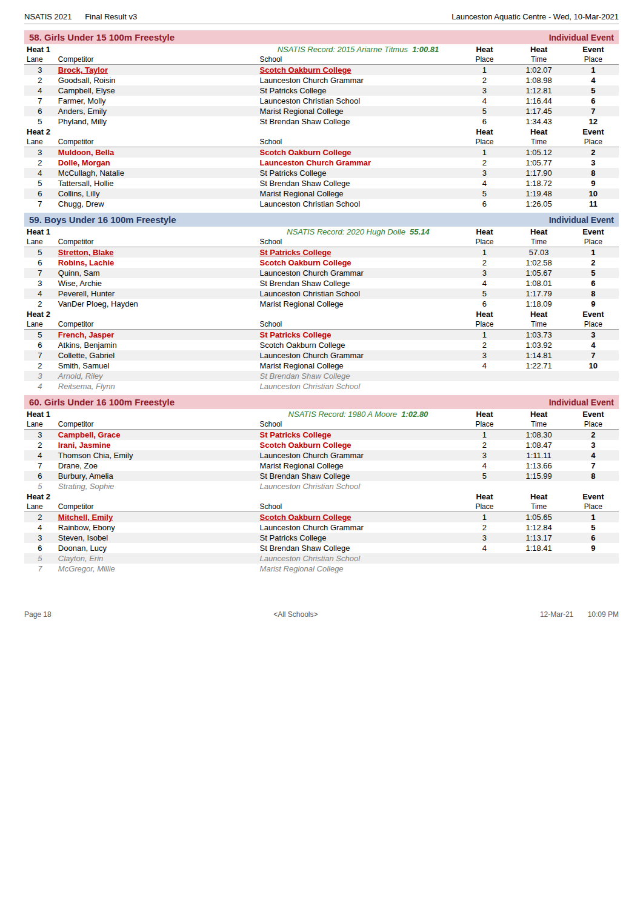NSATIS 2021 Final Result v3
Launceston Aquatic Centre - Wed, 10-Mar-2021
58. Girls Under 15 100m Freestyle Individual Event
| Heat 1 | NSATIS Record: 2015 Ariarne Titmus 1:00.81 | Heat | Heat | Event |
| Lane | Competitor | School | Place | Time | Place |
| 3 | Brock, Taylor | Scotch Oakburn College | 1 | 1:02.07 | 1 |
| 2 | Goodsall, Roisin | Launceston Church Grammar | 2 | 1:08.98 | 4 |
| 4 | Campbell, Elyse | St Patricks College | 3 | 1:12.81 | 5 |
| 7 | Farmer, Molly | Launceston Christian School | 4 | 1:16.44 | 6 |
| 6 | Anders, Emily | Marist Regional College | 5 | 1:17.45 | 7 |
| 5 | Phyland, Milly | St Brendan Shaw College | 6 | 1:34.43 | 12 |
| Heat 2 | | Heat | Heat | Event |
| Lane | Competitor | School | Place | Time | Place |
| 3 | Muldoon, Bella | Scotch Oakburn College | 1 | 1:05.12 | 2 |
| 2 | Dolle, Morgan | Launceston Church Grammar | 2 | 1:05.77 | 3 |
| 4 | McCullagh, Natalie | St Patricks College | 3 | 1:17.90 | 8 |
| 5 | Tattersall, Hollie | St Brendan Shaw College | 4 | 1:18.72 | 9 |
| 6 | Collins, Lilly | Marist Regional College | 5 | 1:19.48 | 10 |
| 7 | Chugg, Drew | Launceston Christian School | 6 | 1:26.05 | 11 |
59. Boys Under 16 100m Freestyle Individual Event
| Heat 1 | NSATIS Record: 2020 Hugh Dolle 55.14 | Heat | Heat | Event |
| Lane | Competitor | School | Place | Time | Place |
| 5 | Stretton, Blake | St Patricks College | 1 | 57.03 | 1 |
| 6 | Robins, Lachie | Scotch Oakburn College | 2 | 1:02.58 | 2 |
| 7 | Quinn, Sam | Launceston Church Grammar | 3 | 1:05.67 | 5 |
| 3 | Wise, Archie | St Brendan Shaw College | 4 | 1:08.01 | 6 |
| 4 | Peverell, Hunter | Launceston Christian School | 5 | 1:17.79 | 8 |
| 2 | VanDer Ploeg, Hayden | Marist Regional College | 6 | 1:18.09 | 9 |
| Heat 2 | | Heat | Heat | Event |
| Lane | Competitor | School | Place | Time | Place |
| 5 | French, Jasper | St Patricks College | 1 | 1:03.73 | 3 |
| 6 | Atkins, Benjamin | Scotch Oakburn College | 2 | 1:03.92 | 4 |
| 7 | Collette, Gabriel | Launceston Church Grammar | 3 | 1:14.81 | 7 |
| 2 | Smith, Samuel | Marist Regional College | 4 | 1:22.71 | 10 |
| 3 | Arnold, Riley | St Brendan Shaw College | | | |
| 4 | Reitsema, Flynn | Launceston Christian School | | | |
60. Girls Under 16 100m Freestyle Individual Event
| Heat 1 | NSATIS Record: 1980 A Moore 1:02.80 | Heat | Heat | Event |
| Lane | Competitor | School | Place | Time | Place |
| 3 | Campbell, Grace | St Patricks College | 1 | 1:08.30 | 2 |
| 2 | Irani, Jasmine | Scotch Oakburn College | 2 | 1:08.47 | 3 |
| 4 | Thomson Chia, Emily | Launceston Church Grammar | 3 | 1:11.11 | 4 |
| 7 | Drane, Zoe | Marist Regional College | 4 | 1:13.66 | 7 |
| 6 | Burbury, Amelia | St Brendan Shaw College | 5 | 1:15.99 | 8 |
| 5 | Strating, Sophie | Launceston Christian School | | | |
| Heat 2 | | Heat | Heat | Event |
| Lane | Competitor | School | Place | Time | Place |
| 2 | Mitchell, Emily | Scotch Oakburn College | 1 | 1:05.65 | 1 |
| 4 | Rainbow, Ebony | Launceston Church Grammar | 2 | 1:12.84 | 5 |
| 3 | Steven, Isobel | St Patricks College | 3 | 1:13.17 | 6 |
| 6 | Doonan, Lucy | St Brendan Shaw College | 4 | 1:18.41 | 9 |
| 5 | Clayton, Erin | Launceston Christian School | | | |
| 7 | McGregor, Millie | Marist Regional College | | | |
Page 18
<All Schools>
12-Mar-21 10:09 PM